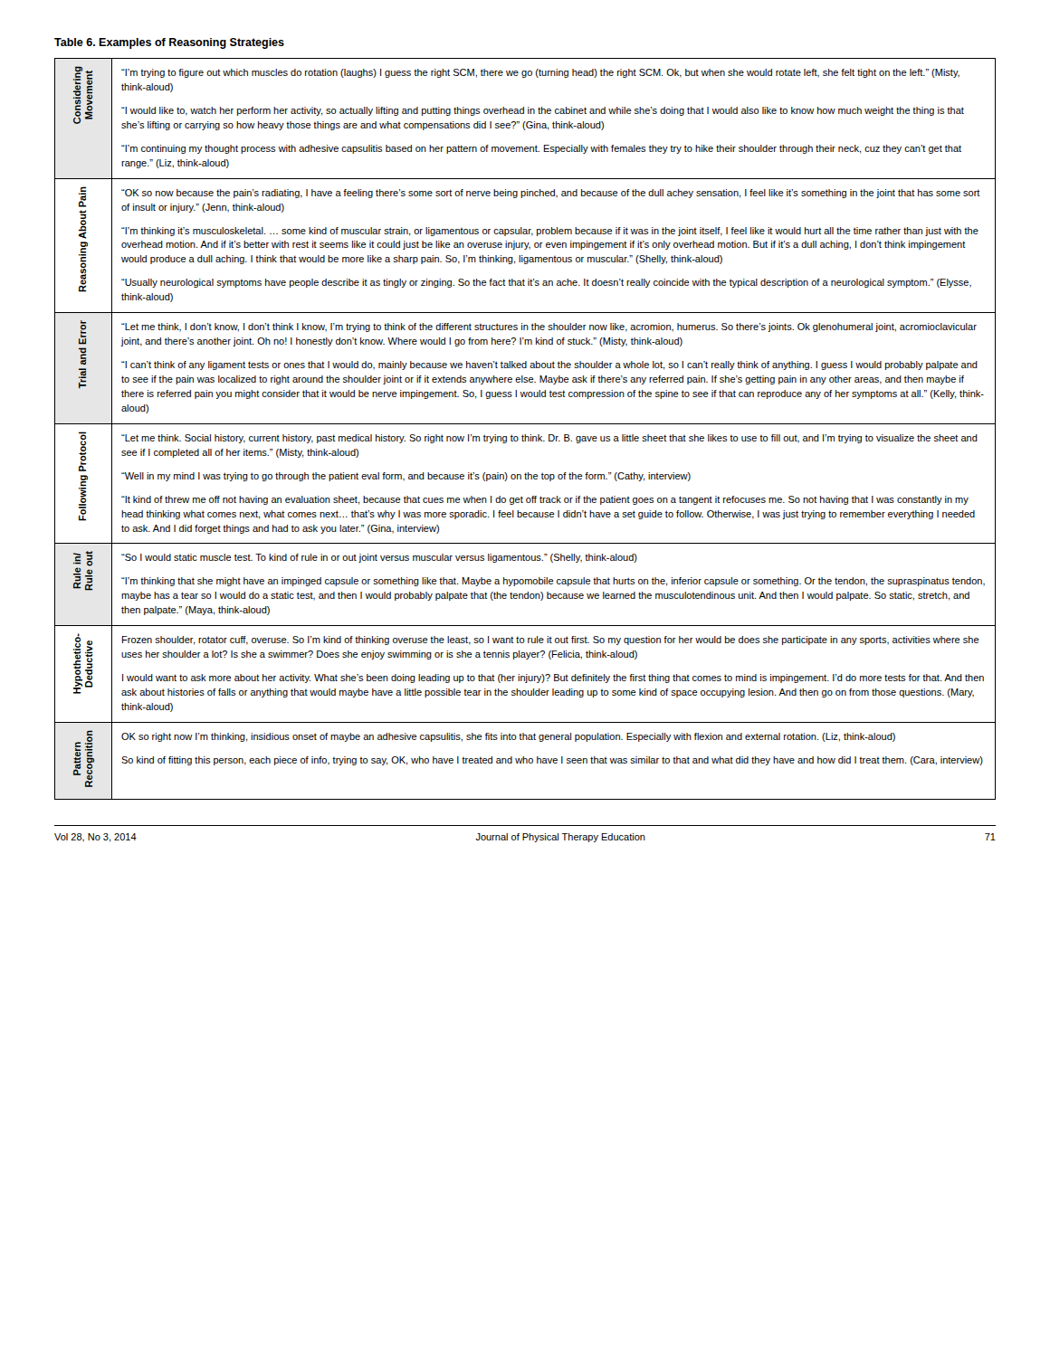Table 6. Examples of Reasoning Strategies
| Considering Movement | “I’m trying to figure out which muscles do rotation (laughs) I guess the right SCM, there we go (turning head) the right SCM. Ok, but when she would rotate left, she felt tight on the left.” (Misty, think-aloud) “I would like to, watch her perform her activity, so actually lifting and putting things overhead in the cabinet and while she’s doing that I would also like to know how much weight the thing is that she’s lifting or carrying so how heavy those things are and what compensations did I see?” (Gina, think-aloud) “I’m continuing my thought process with adhesive capsulitis based on her pattern of movement. Especially with females they try to hike their shoulder through their neck, cuz they can’t get that range.” (Liz, think-aloud) |
| Reasoning About Pain | “OK so now because the pain’s radiating, I have a feeling there’s some sort of nerve being pinched, and because of the dull achey sensation, I feel like it’s something in the joint that has some sort of insult or injury.” (Jenn, think-aloud) “I’m thinking it’s musculoskeletal. … some kind of muscular strain, or ligamentous or capsular, problem because if it was in the joint itself, I feel like it would hurt all the time rather than just with the overhead motion. And if it’s better with rest it seems like it could just be like an overuse injury, or even impingement if it’s only overhead motion. But if it’s a dull aching, I don’t think impingement would produce a dull aching. I think that would be more like a sharp pain. So, I’m thinking, ligamentous or muscular.” (Shelly, think-aloud) “Usually neurological symptoms have people describe it as tingly or zinging. So the fact that it’s an ache. It doesn’t really coincide with the typical description of a neurological symptom.” (Elysse, think-aloud) |
| Trial and Error | “Let me think, I don’t know, I don’t think I know, I’m trying to think of the different structures in the shoulder now like, acromion, humerus. So there’s joints. Ok glenohumeral joint, acromioclavicular joint, and there’s another joint. Oh no! I honestly don’t know. Where would I go from here? I’m kind of stuck.” (Misty, think-aloud) “I can’t think of any ligament tests or ones that I would do, mainly because we haven’t talked about the shoulder a whole lot, so I can’t really think of anything. I guess I would probably palpate and to see if the pain was localized to right around the shoulder joint or if it extends anywhere else. Maybe ask if there’s any referred pain. If she’s getting pain in any other areas, and then maybe if there is referred pain you might consider that it would be nerve impingement. So, I guess I would test compression of the spine to see if that can reproduce any of her symptoms at all.” (Kelly, think-aloud) |
| Following Protocol | “Let me think. Social history, current history, past medical history. So right now I’m trying to think. Dr. B. gave us a little sheet that she likes to use to fill out, and I’m trying to visualize the sheet and see if I completed all of her items.” (Misty, think-aloud) “Well in my mind I was trying to go through the patient eval form, and because it’s (pain) on the top of the form.” (Cathy, interview) “It kind of threw me off not having an evaluation sheet, because that cues me when I do get off track or if the patient goes on a tangent it refocuses me. So not having that I was constantly in my head thinking what comes next, what comes next… that’s why I was more sporadic. I feel because I didn’t have a set guide to follow. Otherwise, I was just trying to remember everything I needed to ask. And I did forget things and had to ask you later.” (Gina, interview) |
| Rule in/ Rule out | “So I would static muscle test. To kind of rule in or out joint versus muscular versus ligamentous.” (Shelly, think-aloud) “I’m thinking that she might have an impinged capsule or something like that. Maybe a hypomobile capsule that hurts on the, inferior capsule or something. Or the tendon, the supraspinatus tendon, maybe has a tear so I would do a static test, and then I would probably palpate that (the tendon) because we learned the musculotendinous unit. And then I would palpate. So static, stretch, and then palpate.” (Maya, think-aloud) |
| Hypothetico- Deductive | Frozen shoulder, rotator cuff, overuse. So I’m kind of thinking overuse the least, so I want to rule it out first. So my question for her would be does she participate in any sports, activities where she uses her shoulder a lot? Is she a swimmer? Does she enjoy swimming or is she a tennis player? (Felicia, think-aloud) I would want to ask more about her activity. What she’s been doing leading up to that (her injury)? But definitely the first thing that comes to mind is impingement. I’d do more tests for that. And then ask about histories of falls or anything that would maybe have a little possible tear in the shoulder leading up to some kind of space occupying lesion. And then go on from those questions. (Mary, think-aloud) |
| Pattern Recognition | OK so right now I’m thinking, insidious onset of maybe an adhesive capsulitis, she fits into that general population. Especially with flexion and external rotation. (Liz, think-aloud) So kind of fitting this person, each piece of info, trying to say, OK, who have I treated and who have I seen that was similar to that and what did they have and how did I treat them. (Cara, interview) |
Vol 28, No 3, 2014
Journal of Physical Therapy Education
71